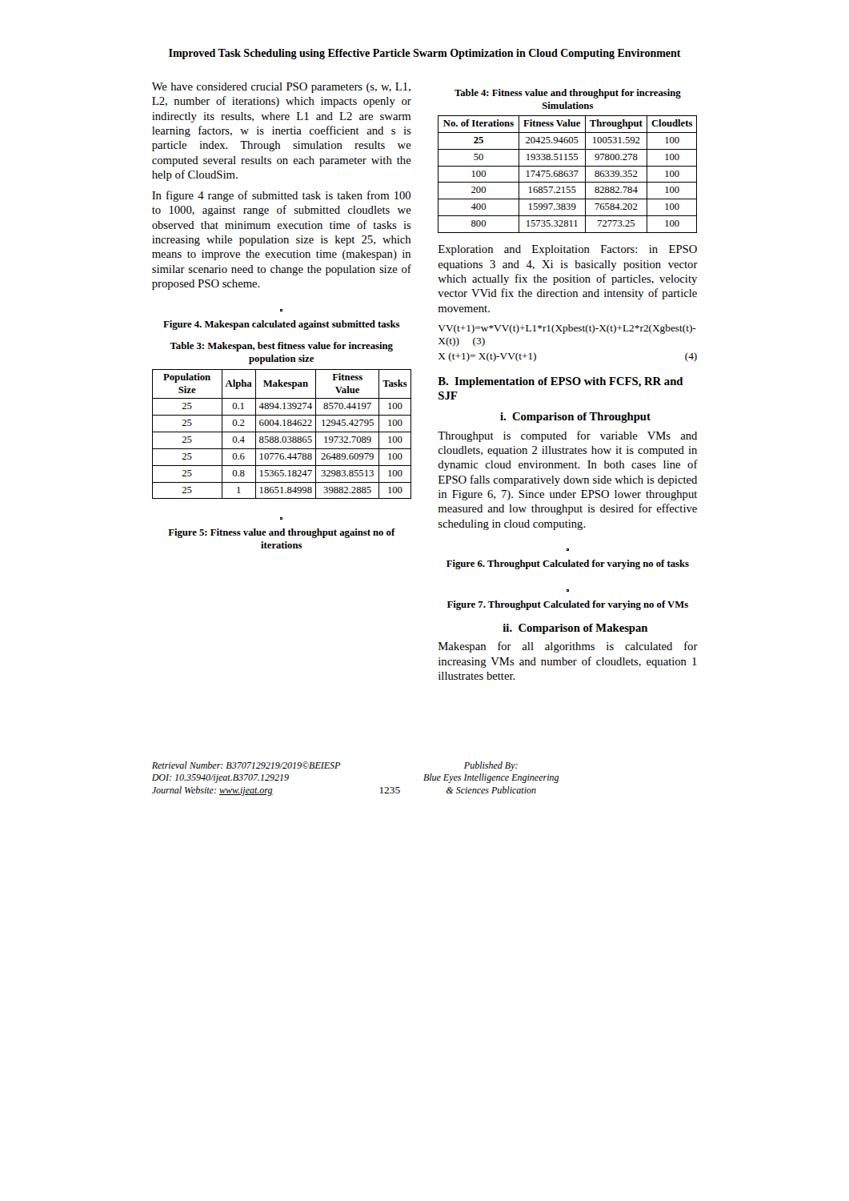Improved Task Scheduling using Effective Particle Swarm Optimization in Cloud Computing Environment
We have considered crucial PSO parameters (s, w, L1, L2, number of iterations) which impacts openly or indirectly its results, where L1 and L2 are swarm learning factors, w is inertia coefficient and s is particle index. Through simulation results we computed several results on each parameter with the help of CloudSim.
In figure 4 range of submitted task is taken from 100 to 1000, against range of submitted cloudlets we observed that minimum execution time of tasks is increasing while population size is kept 25, which means to improve the execution time (makespan) in similar scenario need to change the population size of proposed PSO scheme.
Figure 4. Makespan calculated against submitted tasks
Table 3: Makespan, best fitness value for increasing population size
| Population Size | Alpha | Makespan | Fitness Value | Tasks |
| --- | --- | --- | --- | --- |
| 25 | 0.1 | 4894.139274 | 8570.44197 | 100 |
| 25 | 0.2 | 6004.184622 | 12945.42795 | 100 |
| 25 | 0.4 | 8588.038865 | 19732.7089 | 100 |
| 25 | 0.6 | 10776.44788 | 26489.60979 | 100 |
| 25 | 0.8 | 15365.18247 | 32983.85513 | 100 |
| 25 | 1 | 18651.84998 | 39882.2885 | 100 |
Figure 5: Fitness value and throughput against no of iterations
Table 4: Fitness value and throughput for increasing Simulations
| No. of Iterations | Fitness Value | Throughput | Cloudlets |
| --- | --- | --- | --- |
| 25 | 20425.94605 | 100531.592 | 100 |
| 50 | 19338.51155 | 97800.278 | 100 |
| 100 | 17475.68637 | 86339.352 | 100 |
| 200 | 16857.2155 | 82882.784 | 100 |
| 400 | 15997.3839 | 76584.202 | 100 |
| 800 | 15735.32811 | 72773.25 | 100 |
Exploration and Exploitation Factors: in EPSO equations 3 and 4, Xi is basically position vector which actually fix the position of particles, velocity vector VVid fix the direction and intensity of particle movement.
VV(t+1)=w*VV(t)+L1*r1(Xpbest(t)-X(t)+L2*r2(Xgbest(t)-X(t)) (3)
X (t+1)= X(t)-VV(t+1)(4)
B. Implementation of EPSO with FCFS, RR and SJF
i. Comparison of Throughput
Throughput is computed for variable VMs and cloudlets, equation 2 illustrates how it is computed in dynamic cloud environment. In both cases line of EPSO falls comparatively down side which is depicted in Figure 6, 7). Since under EPSO lower throughput measured and low throughput is desired for effective scheduling in cloud computing.
Figure 6. Throughput Calculated for varying no of tasks
Figure 7. Throughput Calculated for varying no of VMs
ii. Comparison of Makespan
Makespan for all algorithms is calculated for increasing VMs and number of cloudlets, equation 1 illustrates better.
Retrieval Number: B3707129219/2019©BEIESP
DOI: 10.35940/ijeat.B3707.129219
Journal Website: www.ijeat.org
1235
Published By:
Blue Eyes Intelligence Engineering
& Sciences Publication